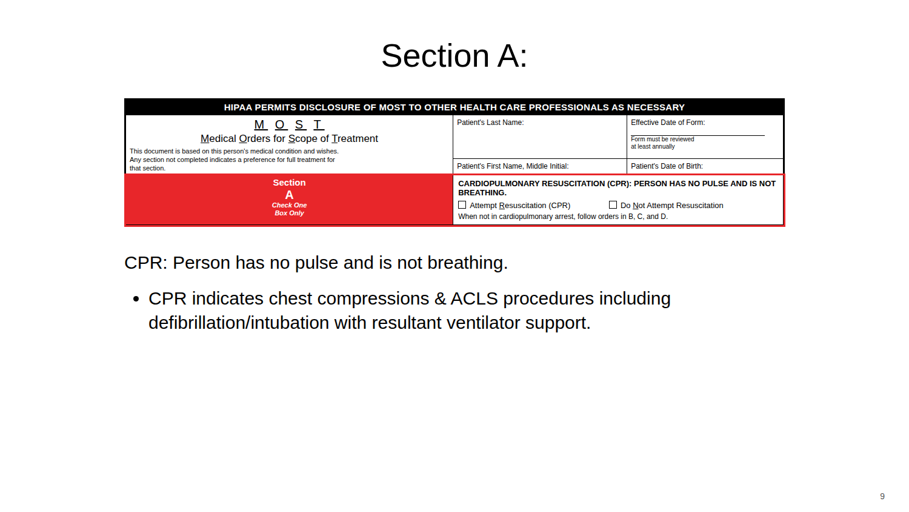Section A:
HIPAA PERMITS DISCLOSURE OF MOST TO OTHER HEALTH CARE PROFESSIONALS AS NECESSARY
| M O S T M edical O rders for S cope of T reatment This document is based on this person's medical condition and wishes. Any section not completed indicates a preference for full treatment for that section. | Patient's Last Name: | Effective Date of Form: Form must be reviewed at least annually |
| Patient's First Name, Middle Initial: | Patient's Date of Birth: |
| Section A Check One Box Only | CARDIOPULMONARY RESUSCITATION (CPR): PERSON HAS NO PULSE AND IS NOT BREATHING. Attempt R esuscitation (CPR) Do N ot Attempt Resuscitation When not in cardiopulmonary arrest, follow orders in B, C, and D. |
CPR: Person has no pulse and is not breathing.
CPR indicates chest compressions & ACLS procedures including defibrillation/intubation with resultant ventilator support.
9